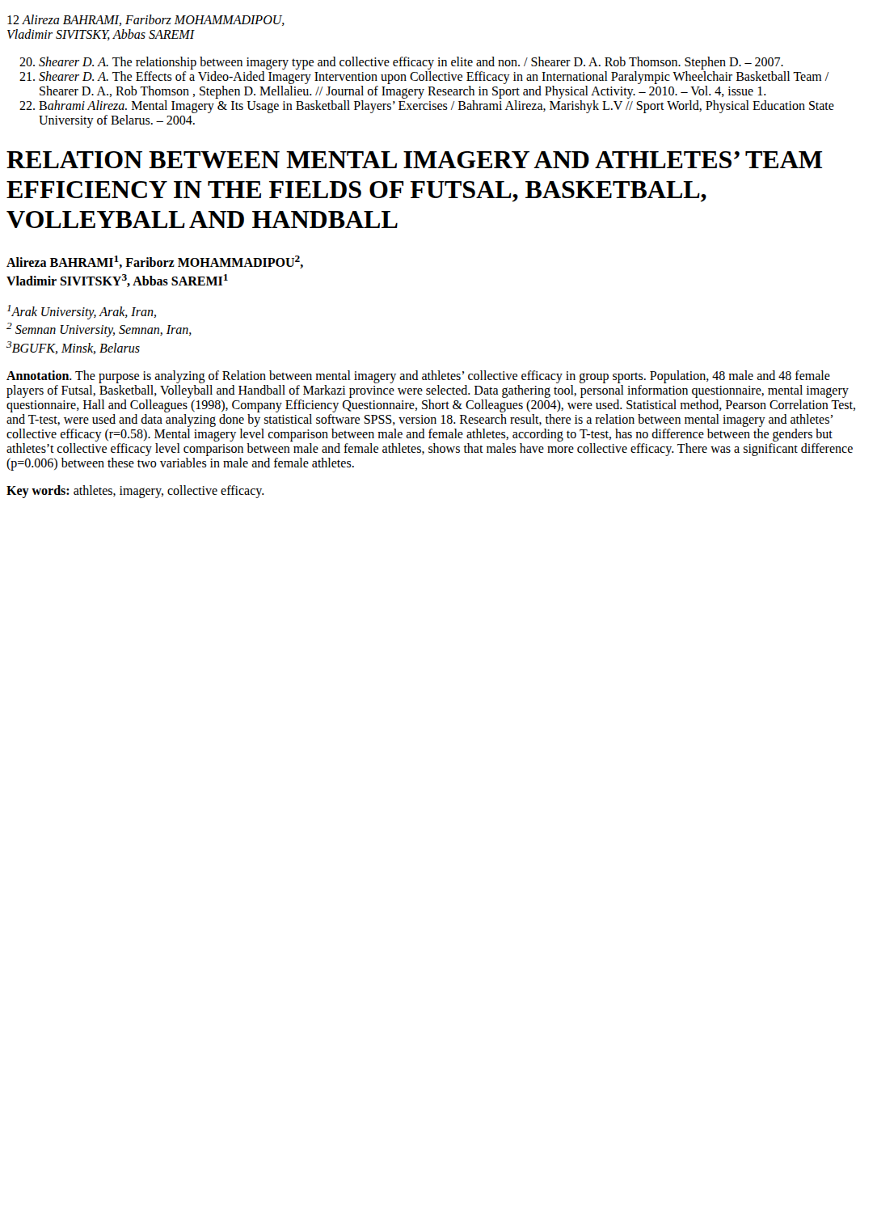12 Alireza BAHRAMI, Fariborz MOHAMMADIPOU,
Vladimir SIVITSKY, Abbas SAREMI
Shearer D. A. The relationship between imagery type and collective efficacy in elite and non. / Shearer D. A. Rob Thomson. Stephen D. – 2007.
Shearer D. A. The Effects of a Video-Aided Imagery Intervention upon Collective Efficacy in an International Paralympic Wheelchair Basketball Team / Shearer D. A., Rob Thomson , Stephen D. Mellalieu. // Journal of Imagery Research in Sport and Physical Activity. – 2010. – Vol. 4, issue 1.
Bahrami Alireza. Mental Imagery & Its Usage in Basketball Players’ Exercises / Bahrami Alireza, Marishyk L.V // Sport World, Physical Education State University of Belarus. – 2004.
RELATION BETWEEN MENTAL IMAGERY AND ATHLETES’ TEAM EFFICIENCY IN THE FIELDS OF FUTSAL, BASKETBALL, VOLLEYBALL AND HANDBALL
Alireza BAHRAMI1, Fariborz MOHAMMADIPOU2,
Vladimir SIVITSKY3, Abbas SAREMI1
1Arak University, Arak, Iran,
2 Semnan University, Semnan, Iran,
3BGUFK, Minsk, Belarus
Annotation. The purpose is analyzing of Relation between mental imagery and athletes’ collective efficacy in group sports. Population, 48 male and 48 female players of Futsal, Basketball, Volleyball and Handball of Markazi province were selected. Data gathering tool, personal information questionnaire, mental imagery questionnaire, Hall and Colleagues (1998), Company Efficiency Questionnaire, Short & Colleagues (2004), were used. Statistical method, Pearson Correlation Test, and T-test, were used and data analyzing done by statistical software SPSS, version 18. Research result, there is a relation between mental imagery and athletes’ collective efficacy (r=0.58). Mental imagery level comparison between male and female athletes, according to T-test, has no difference between the genders but athletes’t collective efficacy level comparison between male and female athletes, shows that males have more collective efficacy. There was a significant difference (p=0.006) between these two variables in male and female athletes.
Key words: athletes, imagery, collective efficacy.